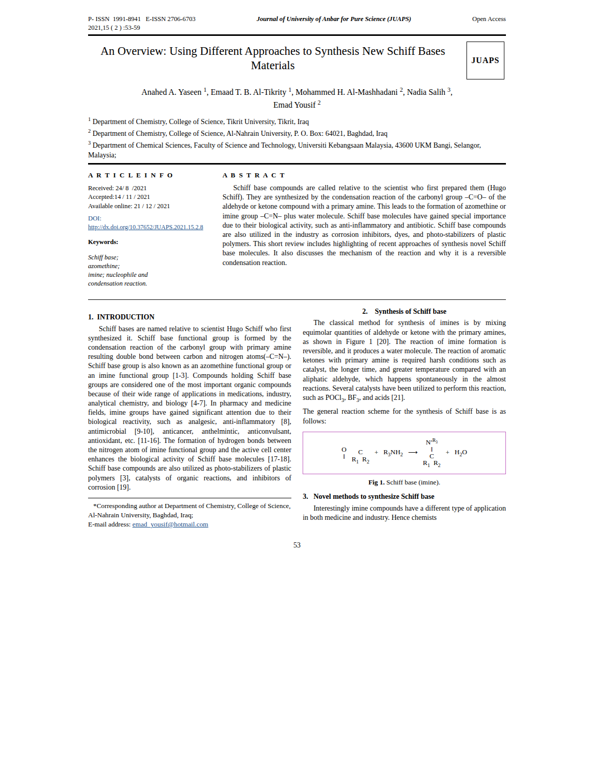P- ISSN 1991-8941 E-ISSN 2706-6703
2021,15 ( 2 ) :53-59
Journal of University of Anbar for Pure Science (JUAPS)
Open Access
An Overview: Using Different Approaches to Synthesis New Schiff Bases Materials
JUAPS
Anahed A. Yaseen 1, Emaad T. B. Al-Tikrity 1, Mohammed H. Al-Mashhadani 2, Nadia Salih 3,
Emad Yousif 2
1 Department of Chemistry, College of Science, Tikrit University, Tikrit, Iraq
2 Department of Chemistry, College of Science, Al-Nahrain University, P. O. Box: 64021, Baghdad, Iraq
3 Department of Chemical Sciences, Faculty of Science and Technology, Universiti Kebangsaan Malaysia, 43600 UKM Bangi, Selangor, Malaysia;
A R T I C L E I N F O
Received: 24/ 8 /2021
Accepted:14 / 11 / 2021
Available online: 21 / 12 / 2021
DOI:
http://dx.doi.org/10.37652/JUAPS.2021.15.2.8
Keywords:
Schiff base;
azomethine;
imine; nucleophile and
condensation reaction.
A B S T R A C T
Schiff base compounds are called relative to the scientist who first prepared them (Hugo Schiff). They are synthesized by the condensation reaction of the carbonyl group –C=O– of the aldehyde or ketone compound with a primary amine. This leads to the formation of azomethine or imine group –C=N– plus water molecule. Schiff base molecules have gained special importance due to their biological activity, such as anti-inflammatory and antibiotic. Schiff base compounds are also utilized in the industry as corrosion inhibitors, dyes, and photo-stabilizers of plastic polymers. This short review includes highlighting of recent approaches of synthesis novel Schiff base molecules. It also discusses the mechanism of the reaction and why it is a reversible condensation reaction.
1. INTRODUCTION
Schiff bases are named relative to scientist Hugo Schiff who first synthesized it. Schiff base functional group is formed by the condensation reaction of the carbonyl group with primary amine resulting double bond between carbon and nitrogen atoms(–C=N–). Schiff base group is also known as an azomethine functional group or an imine functional group [1-3]. Compounds holding Schiff base groups are considered one of the most important organic compounds because of their wide range of applications in medications, industry, analytical chemistry, and biology [4-7]. In pharmacy and medicine fields, imine groups have gained significant attention due to their biological reactivity, such as analgesic, anti-inflammatory [8], antimicrobial [9-10], anticancer, anthelmintic, anticonvulsant, antioxidant, etc. [11-16]. The formation of hydrogen bonds between the nitrogen atom of imine functional group and the active cell center enhances the biological activity of Schiff base molecules [17-18]. Schiff base compounds are also utilized as photo-stabilizers of plastic polymers [3], catalysts of organic reactions, and inhibitors of corrosion [19].
*Corresponding author at Department of Chemistry, College of Science, Al-Nahrain University, Baghdad, Iraq;
E-mail address: emad_yousif@hotmail.com
2. Synthesis of Schiff base
The classical method for synthesis of imines is by mixing equimolar quantities of aldehyde or ketone with the primary amines, as shown in Figure 1 [20]. The reaction of imine formation is reversible, and it produces a water molecule. The reaction of aromatic ketones with primary amine is required harsh conditions such as catalyst, the longer time, and greater temperature compared with an aliphatic aldehyde, which happens spontaneously in the almost reactions. Several catalysts have been utilized to perform this reaction, such as POCl3, BF3, and acids [21].
The general reaction scheme for the synthesis of Schiff base is as follows:
O ‖ C R1 R2 + R3NH2 ⟶ N′R3 ‖ C R1 R2 + H2O
Fig 1. Schiff base (imine).
3. Novel methods to synthesize Schiff base
Interestingly imine compounds have a different type of application in both medicine and industry. Hence chemists
53